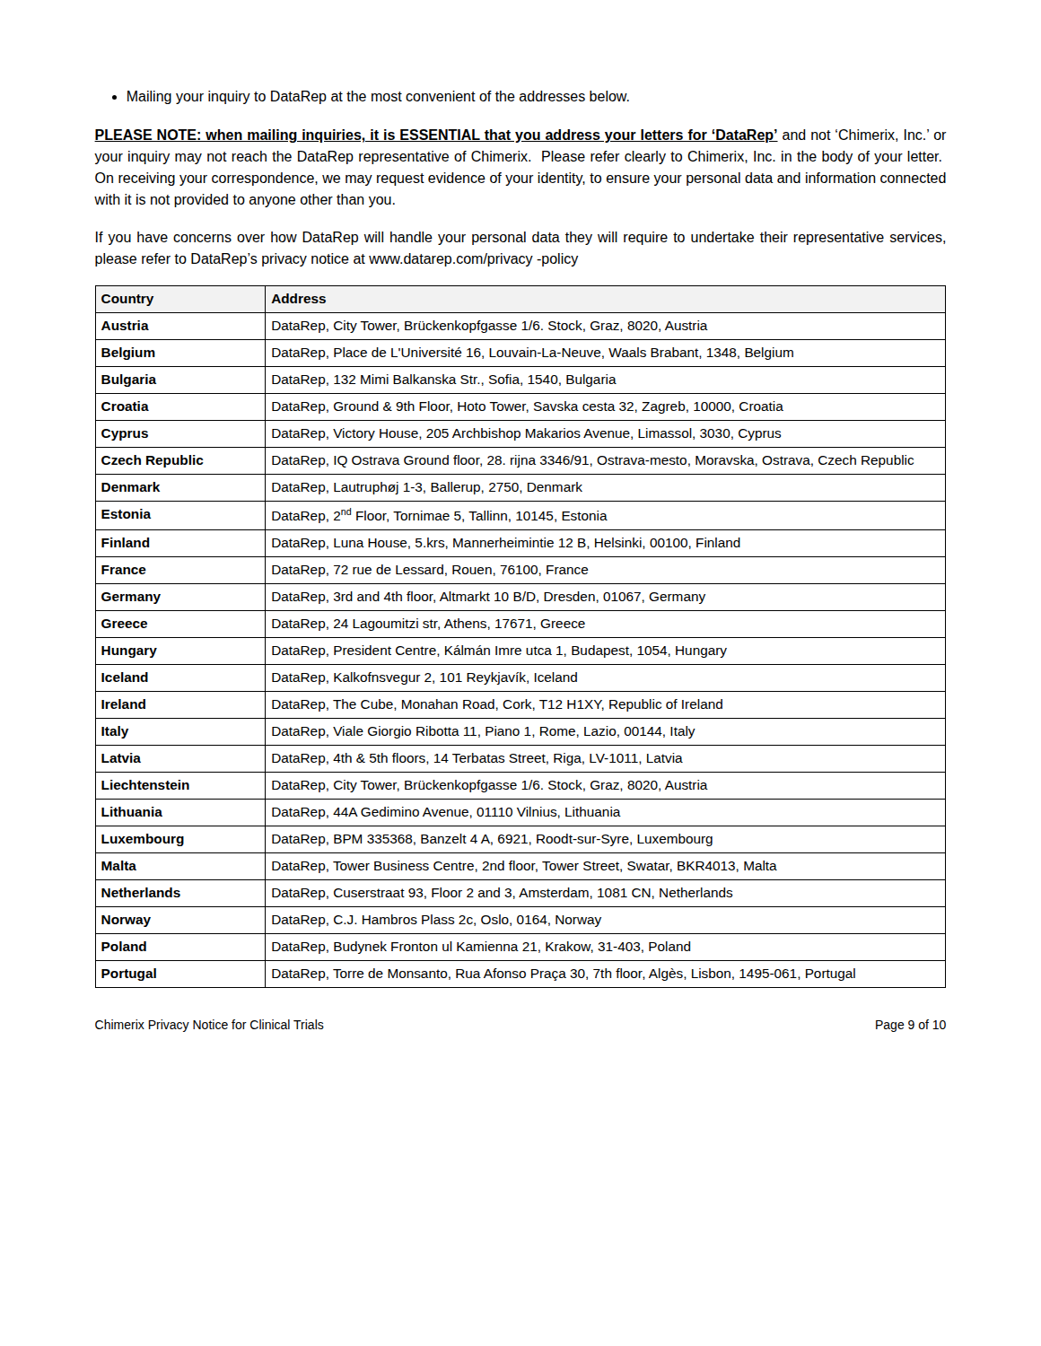Mailing your inquiry to DataRep at the most convenient of the addresses below.
PLEASE NOTE: when mailing inquiries, it is ESSENTIAL that you address your letters for ‘DataRep’ and not ‘Chimerix, Inc.’ or your inquiry may not reach the DataRep representative of Chimerix. Please refer clearly to Chimerix, Inc. in the body of your letter. On receiving your correspondence, we may request evidence of your identity, to ensure your personal data and information connected with it is not provided to anyone other than you.
If you have concerns over how DataRep will handle your personal data they will require to undertake their representative services, please refer to DataRep’s privacy notice at www.datarep.com/privacy -policy
| Country | Address |
| --- | --- |
| Austria | DataRep, City Tower, Brückenkopfgasse 1/6. Stock, Graz, 8020, Austria |
| Belgium | DataRep, Place de L'Université 16, Louvain-La-Neuve, Waals Brabant, 1348, Belgium |
| Bulgaria | DataRep, 132 Mimi Balkanska Str., Sofia, 1540, Bulgaria |
| Croatia | DataRep, Ground & 9th Floor, Hoto Tower, Savska cesta 32, Zagreb, 10000, Croatia |
| Cyprus | DataRep, Victory House, 205 Archbishop Makarios Avenue, Limassol, 3030, Cyprus |
| Czech Republic | DataRep, IQ Ostrava Ground floor, 28. rijna 3346/91, Ostrava-mesto, Moravska, Ostrava, Czech Republic |
| Denmark | DataRep, Lautruphøj 1-3, Ballerup, 2750, Denmark |
| Estonia | DataRep, 2 nd Floor, Tornimae 5, Tallinn, 10145, Estonia |
| Finland | DataRep, Luna House, 5.krs, Mannerheimintie 12 B, Helsinki, 00100, Finland |
| France | DataRep, 72 rue de Lessard, Rouen, 76100, France |
| Germany | DataRep, 3rd and 4th floor, Altmarkt 10 B/D, Dresden, 01067, Germany |
| Greece | DataRep, 24 Lagoumitzi str, Athens, 17671, Greece |
| Hungary | DataRep, President Centre, Kálmán Imre utca 1, Budapest, 1054, Hungary |
| Iceland | DataRep, Kalkofnsvegur 2, 101 Reykjavík, Iceland |
| Ireland | DataRep, The Cube, Monahan Road, Cork, T12 H1XY, Republic of Ireland |
| Italy | DataRep, Viale Giorgio Ribotta 11, Piano 1, Rome, Lazio, 00144, Italy |
| Latvia | DataRep, 4th & 5th floors, 14 Terbatas Street, Riga, LV-1011, Latvia |
| Liechtenstein | DataRep, City Tower, Brückenkopfgasse 1/6. Stock, Graz, 8020, Austria |
| Lithuania | DataRep, 44A Gedimino Avenue, 01110 Vilnius, Lithuania |
| Luxembourg | DataRep, BPM 335368, Banzelt 4 A, 6921, Roodt-sur-Syre, Luxembourg |
| Malta | DataRep, Tower Business Centre, 2nd floor, Tower Street, Swatar, BKR4013, Malta |
| Netherlands | DataRep, Cuserstraat 93, Floor 2 and 3, Amsterdam, 1081 CN, Netherlands |
| Norway | DataRep, C.J. Hambros Plass 2c, Oslo, 0164, Norway |
| Poland | DataRep, Budynek Fronton ul Kamienna 21, Krakow, 31-403, Poland |
| Portugal | DataRep, Torre de Monsanto, Rua Afonso Praça 30, 7th floor, Algès, Lisbon, 1495-061, Portugal |
Chimerix Privacy Notice for Clinical Trials Page 9 of 10